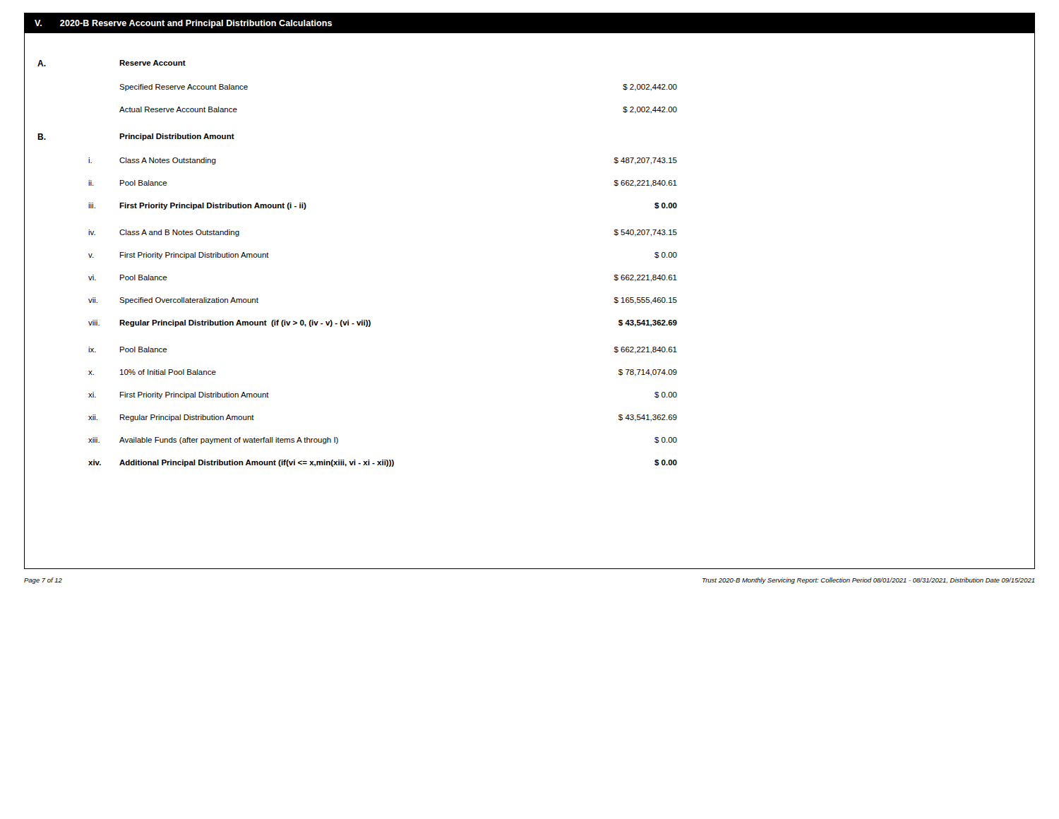V. 2020-B Reserve Account and Principal Distribution Calculations
| A. | | Reserve Account | | |
| | | Specified Reserve Account Balance | $ 2,002,442.00 | |
| | | Actual Reserve Account Balance | $ 2,002,442.00 | |
| B. | | Principal Distribution Amount | | |
| | i. | Class A Notes Outstanding | $ 487,207,743.15 | |
| | ii. | Pool Balance | $ 662,221,840.61 | |
| | iii. | First Priority Principal Distribution Amount (i - ii) | $ 0.00 | |
| | iv. | Class A and B Notes Outstanding | $ 540,207,743.15 | |
| | v. | First Priority Principal Distribution Amount | $ 0.00 | |
| | vi. | Pool Balance | $ 662,221,840.61 | |
| | vii. | Specified Overcollateralization Amount | $ 165,555,460.15 | |
| | viii. | Regular Principal Distribution Amount (if (iv > 0, (iv - v) - (vi - vii)) | $ 43,541,362.69 | |
| | ix. | Pool Balance | $ 662,221,840.61 | |
| | x. | 10% of Initial Pool Balance | $ 78,714,074.09 | |
| | xi. | First Priority Principal Distribution Amount | $ 0.00 | |
| | xii. | Regular Principal Distribution Amount | $ 43,541,362.69 | |
| | xiii. | Available Funds (after payment of waterfall items A through I) | $ 0.00 | |
| | xiv. | Additional Principal Distribution Amount (if(vi <= x,min(xiii, vi - xi - xii))) | $ 0.00 | |
Page 7 of 12
Trust 2020-B Monthly Servicing Report: Collection Period 08/01/2021 - 08/31/2021, Distribution Date 09/15/2021